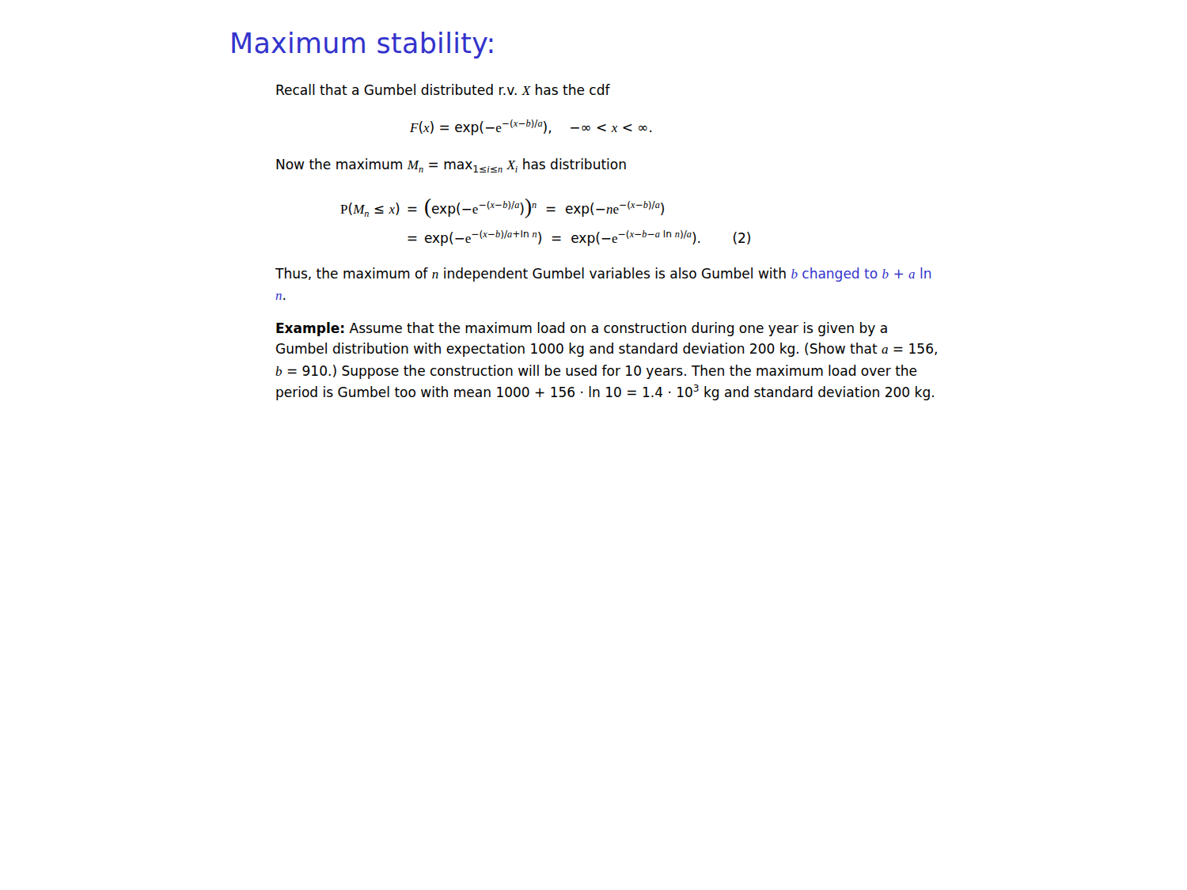Maximum stability:
Recall that a Gumbel distributed r.v. X has the cdf
F(x) = exp(−e−(x−b)/a), −∞ < x < ∞.
Now the maximum Mn = max1≤i≤n Xi has distribution
| P ( M n ≤ x ) | = | ( exp (− e −( x − b )/ a ) ) n = exp (− n e −( x − b )/ a ) | |
| | = | exp (− e −( x − b )/ a + ln n ) = exp (− e −( x − b − a ln n )/ a ). | (2) |
Thus, the maximum of n independent Gumbel variables is also Gumbel with b changed to b + a ln n.
Example: Assume that the maximum load on a construction during one year is given by a Gumbel distribution with expectation 1000 kg and standard deviation 200 kg. (Show that a = 156, b = 910.) Suppose the construction will be used for 10 years. Then the maximum load over the period is Gumbel too with mean 1000 + 156 · ln 10 = 1.4 · 103 kg and standard deviation 200 kg.